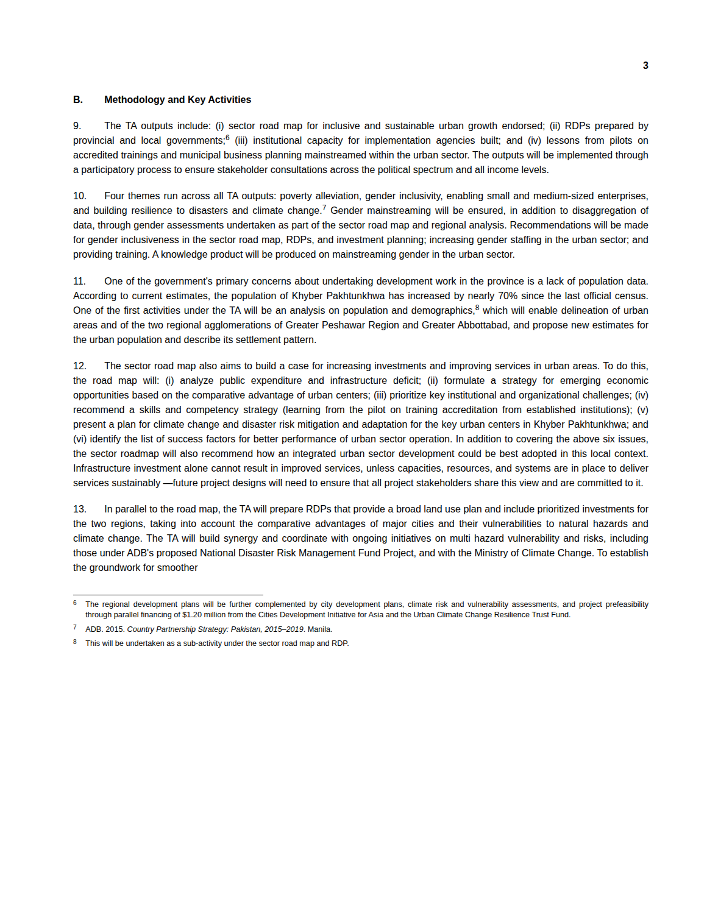3
B. Methodology and Key Activities
9. The TA outputs include: (i) sector road map for inclusive and sustainable urban growth endorsed; (ii) RDPs prepared by provincial and local governments;6 (iii) institutional capacity for implementation agencies built; and (iv) lessons from pilots on accredited trainings and municipal business planning mainstreamed within the urban sector. The outputs will be implemented through a participatory process to ensure stakeholder consultations across the political spectrum and all income levels.
10. Four themes run across all TA outputs: poverty alleviation, gender inclusivity, enabling small and medium-sized enterprises, and building resilience to disasters and climate change.7 Gender mainstreaming will be ensured, in addition to disaggregation of data, through gender assessments undertaken as part of the sector road map and regional analysis. Recommendations will be made for gender inclusiveness in the sector road map, RDPs, and investment planning; increasing gender staffing in the urban sector; and providing training. A knowledge product will be produced on mainstreaming gender in the urban sector.
11. One of the government's primary concerns about undertaking development work in the province is a lack of population data. According to current estimates, the population of Khyber Pakhtunkhwa has increased by nearly 70% since the last official census. One of the first activities under the TA will be an analysis on population and demographics,8 which will enable delineation of urban areas and of the two regional agglomerations of Greater Peshawar Region and Greater Abbottabad, and propose new estimates for the urban population and describe its settlement pattern.
12. The sector road map also aims to build a case for increasing investments and improving services in urban areas. To do this, the road map will: (i) analyze public expenditure and infrastructure deficit; (ii) formulate a strategy for emerging economic opportunities based on the comparative advantage of urban centers; (iii) prioritize key institutional and organizational challenges; (iv) recommend a skills and competency strategy (learning from the pilot on training accreditation from established institutions); (v) present a plan for climate change and disaster risk mitigation and adaptation for the key urban centers in Khyber Pakhtunkhwa; and (vi) identify the list of success factors for better performance of urban sector operation. In addition to covering the above six issues, the sector roadmap will also recommend how an integrated urban sector development could be best adopted in this local context. Infrastructure investment alone cannot result in improved services, unless capacities, resources, and systems are in place to deliver services sustainably —future project designs will need to ensure that all project stakeholders share this view and are committed to it.
13. In parallel to the road map, the TA will prepare RDPs that provide a broad land use plan and include prioritized investments for the two regions, taking into account the comparative advantages of major cities and their vulnerabilities to natural hazards and climate change. The TA will build synergy and coordinate with ongoing initiatives on multi hazard vulnerability and risks, including those under ADB's proposed National Disaster Risk Management Fund Project, and with the Ministry of Climate Change. To establish the groundwork for smoother
6 The regional development plans will be further complemented by city development plans, climate risk and vulnerability assessments, and project prefeasibility through parallel financing of $1.20 million from the Cities Development Initiative for Asia and the Urban Climate Change Resilience Trust Fund.
7 ADB. 2015. Country Partnership Strategy: Pakistan, 2015–2019. Manila.
8 This will be undertaken as a sub-activity under the sector road map and RDP.